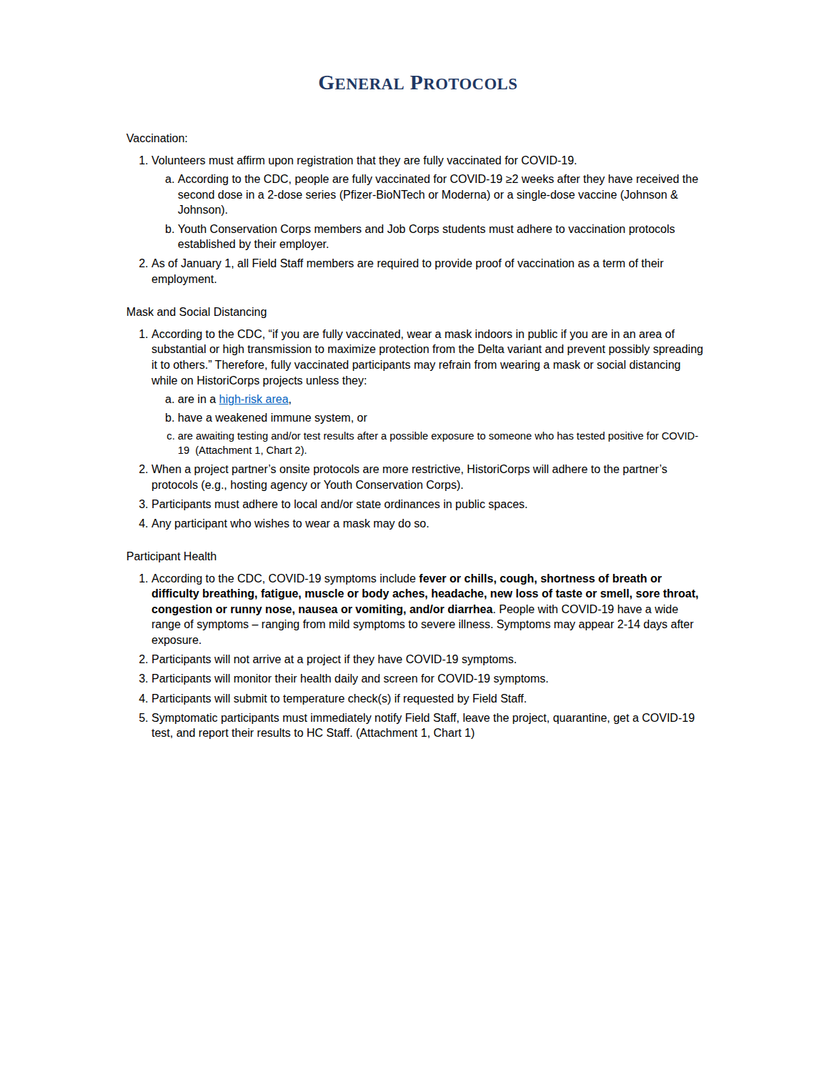GENERAL PROTOCOLS
Vaccination:
Volunteers must affirm upon registration that they are fully vaccinated for COVID-19.
According to the CDC, people are fully vaccinated for COVID-19 ≥2 weeks after they have received the second dose in a 2-dose series (Pfizer-BioNTech or Moderna) or a single-dose vaccine (Johnson & Johnson).
Youth Conservation Corps members and Job Corps students must adhere to vaccination protocols established by their employer.
As of January 1, all Field Staff members are required to provide proof of vaccination as a term of their employment.
Mask and Social Distancing
According to the CDC, “if you are fully vaccinated, wear a mask indoors in public if you are in an area of substantial or high transmission to maximize protection from the Delta variant and prevent possibly spreading it to others.” Therefore, fully vaccinated participants may refrain from wearing a mask or social distancing while on HistoriCorps projects unless they:
are in a high-risk area,
have a weakened immune system, or
are awaiting testing and/or test results after a possible exposure to someone who has tested positive for COVID-19 (Attachment 1, Chart 2).
When a project partner’s onsite protocols are more restrictive, HistoriCorps will adhere to the partner’s protocols (e.g., hosting agency or Youth Conservation Corps).
Participants must adhere to local and/or state ordinances in public spaces.
Any participant who wishes to wear a mask may do so.
Participant Health
According to the CDC, COVID-19 symptoms include fever or chills, cough, shortness of breath or difficulty breathing, fatigue, muscle or body aches, headache, new loss of taste or smell, sore throat, congestion or runny nose, nausea or vomiting, and/or diarrhea. People with COVID-19 have a wide range of symptoms – ranging from mild symptoms to severe illness. Symptoms may appear 2-14 days after exposure.
Participants will not arrive at a project if they have COVID-19 symptoms.
Participants will monitor their health daily and screen for COVID-19 symptoms.
Participants will submit to temperature check(s) if requested by Field Staff.
Symptomatic participants must immediately notify Field Staff, leave the project, quarantine, get a COVID-19 test, and report their results to HC Staff. (Attachment 1, Chart 1)